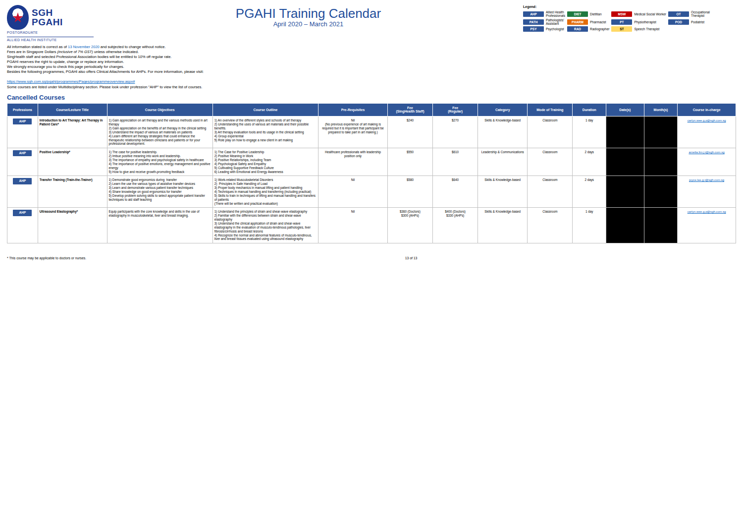SGH
PGAHI
POSTGRADUATE
ALLIED HEALTH INSTITUTE
PGAHI Training Calendar
April 2020 – March 2021
Legend:
| AHP | Allied Health Professionals | DIET | Dietitian | MSW | Medical Social Worker | OT | Occupational Therapist |
| PATH | Pathologists' Assistant | PHARM | Pharmacist | PT | Physiotherapist | POD | Podiatrist |
| PSY | Psychologist | RAD | Radiographer | ST | Speech Therapist | | |
All information stated is correct as of 13 November 2020 and subjected to change without notice.
Fees are in Singapore Dollars (inclusive of 7% GST) unless otherwise indicated.
SingHealth staff and selected Professional Association bodies will be entitled to 10% off regular rate.
PGAHI reserves the right to update, change or replace any information.
We strongly encourage you to check this page periodically for changes.
Besides the following programmes, PGAHI also offers Clinical Attachments for AHPs. For more information, please visit:
https://www.sgh.com.sg/pgahi/programmes/Pages/programmeoverview.aspx#
Some courses are listed under Multidisciplinary section. Please look under profession "AHP" to view the list of courses.
Cancelled Courses
| Professions | Course/Lecture Title | Course Objectives | Course Outline | Pre-Requisites | Fee (SingHealth Staff) | Fee (Regular) | Category | Mode of Training | Duration | Date(s) | Month(s) | Course in-charge |
| --- | --- | --- | --- | --- | --- | --- | --- | --- | --- | --- | --- | --- |
| AHP | Introduction to Art Therapy: Art Therapy in Patient Care* | 1) Gain appreciation on art therapy and the various methods used in art therapy 2) Gain appreciation on the benefits of art therapy in the clinical setting 3) Understand the impact of various art materials on patients 4) Learn different art therapy strategies that could enhance the therapeutic relationship between clinicians and patients or for your professional development. | 1) An overview of the different styles and schools of art therapy 2) Understanding the uses of various art materials and their possible benefits. 3) Art therapy evaluation tools and its usage in the clinical setting 4) Group experiential 5) Role play on how to engage a new client in art making | Nil (No previous experience of art making is required but it is important that participant be prepared to take part in art making.) | $240 | $270 | Skills & Knowledge-based | Classroom | 1 day | | | carlyn.wee.g.p@sgh.com.sg |
| AHP | Positive Leadership* | 1) The case for positive leadership. 2) Imbue positive meaning into work and leadership. 3) The importance of empathy and psychological safety in healthcare 4) The importance of positive emotions, energy management and positive energy 5) How to give and receive growth-promoting feedback | 1) The Case for Positive Leadership 2) Positive Meaning in Work 3) Positive Relationships, including Team 4) Psychological Safety and Empathy 5) Cultivating Supportive Feedback Culture 6) Leading with Emotional and Energy Awareness | Healthcare professionals with leadership position only | $550 | $610 | Leadership & Communications | Classroom | 2 days | | | amelia.lim.j.t@sgh.com.sg |
| AHP | Transfer Training (Train-the-Trainer) | 1) Demonstrate good ergonomics during transfer 2) Learn the use the various types of assistive transfer devices 3) Learn and demonstrate various patient transfer techniques 4) Share knowledge on good ergonomics for transfer 5) Develop problem solving skills to select appropriate patient transfer techniques to aid staff teaching | 1) Work-related Musculoskeletal Disorders 2) Principles in Safe Handling of Load 3) Proper body mechanics in manual lifting and patient handling 4) Techniques in manual handling and transferring (including practical) 5) Skills to train in techniques of lifting and manual handling and transfers of patients (There will be written and practical evaluation) | Nil | $580 | $640 | Skills & Knowledge-based | Classroom | 2 days | | | joyce.lee.g.t@sgh.com.sg |
| AHP | Ultrasound Elastography* | Equip participants with the core knowledge and skills in the use of elastography in musculoskeletal, liver and breast imaging. | 1) Understand the principles of strain and shear-wave elastography 2) Familiar with the differences between strain and shear-wave elastography 3) Understand the clinical application of strain and shear-wave elastography in the evaluation of musculo-tendinous pathologies, liver fibrosis/cirrhosis and breast lesions 4) Recognize the normal and abnormal features of musculo-tendinous, liver and breast tissues evaluated using ultrasound elastography | Nil | $360 (Doctors) $300 (AHPs) | $400 (Doctors) $330 (AHPs) | Skills & Knowledge-based | Classroom | 1 day | | | carlyn.wee.g.p@sgh.com.sg |
* This course may be applicable to doctors or nurses.
13 of 13